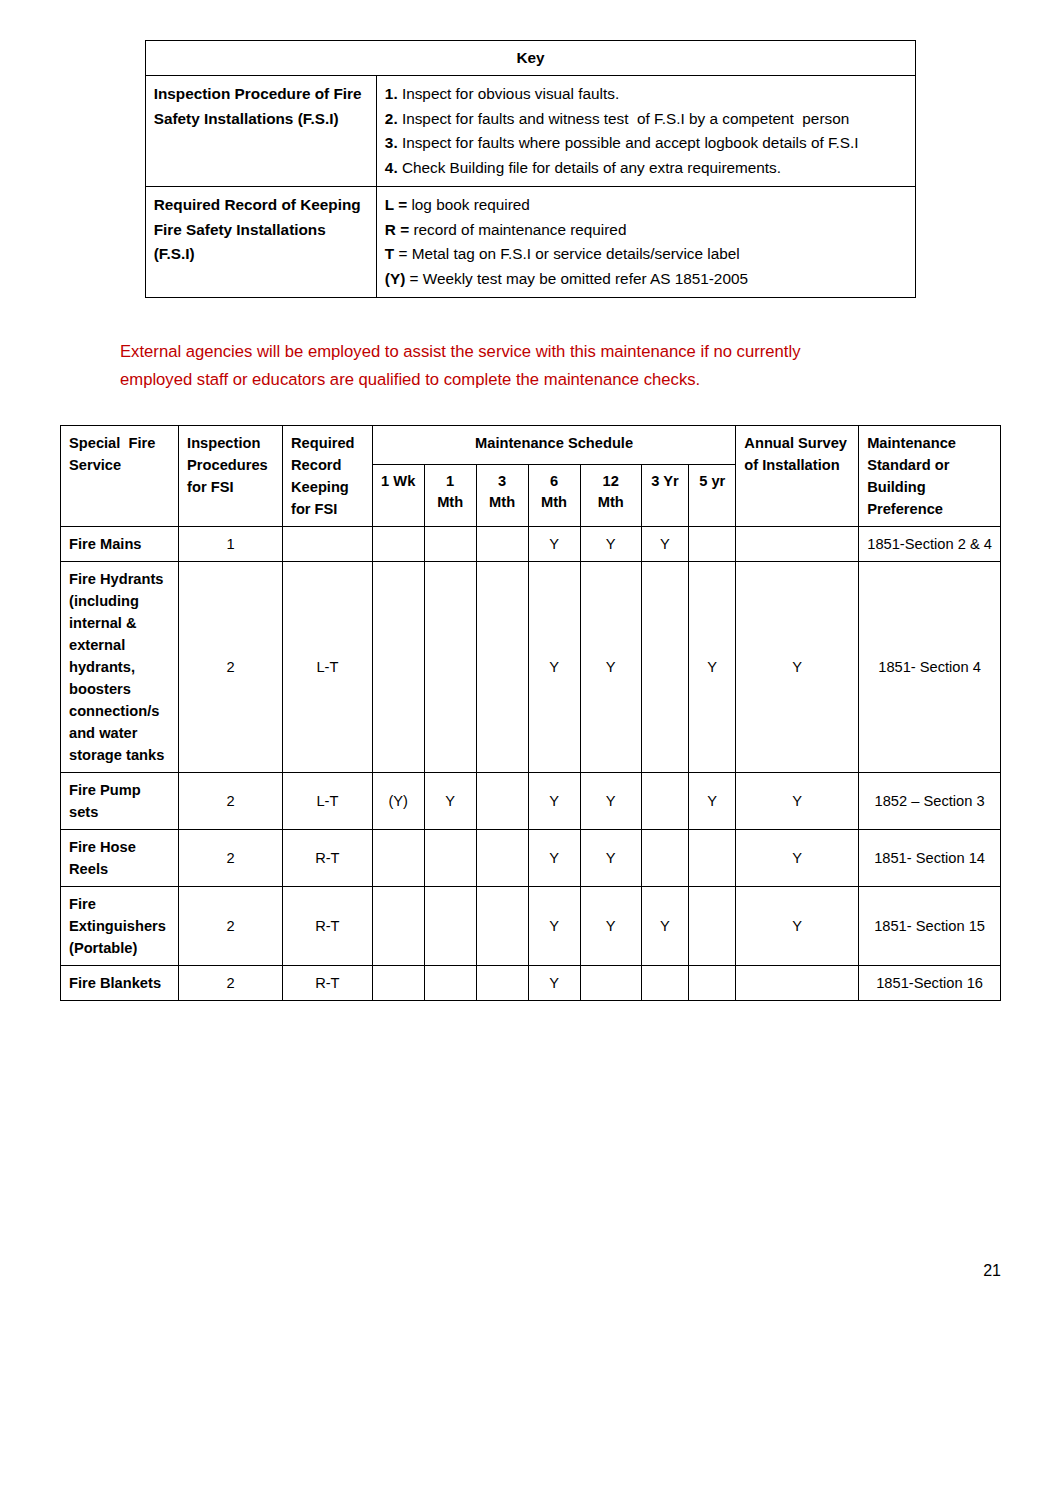| Key |
| Inspection Procedure of Fire Safety Installations (F.S.I) | 1. Inspect for obvious visual faults. 2. Inspect for faults and witness test of F.S.I by a competent person 3. Inspect for faults where possible and accept logbook details of F.S.I 4. Check Building file for details of any extra requirements. |
| Required Record of Keeping Fire Safety Installations (F.S.I) | L = log book required R = record of maintenance required T = Metal tag on F.S.I or service details/service label (Y) = Weekly test may be omitted refer AS 1851-2005 |
External agencies will be employed to assist the service with this maintenance if no currently employed staff or educators are qualified to complete the maintenance checks.
| Special Fire Service | Inspection Procedures for FSI | Required Record Keeping for FSI | Maintenance Schedule | Annual Survey of Installation | Maintenance Standard or Building Preference |
| --- | --- | --- | --- | --- | --- |
| 1 Wk | 1 Mth | 3 Mth | 6 Mth | 12 Mth | 3 Yr | 5 yr |
| Fire Mains | 1 | | | | | Y | Y | Y | | | 1851-Section 2 & 4 |
| Fire Hydrants (including internal & external hydrants, boosters connection/s and water storage tanks | 2 | L-T | | | | Y | Y | | Y | Y | 1851- Section 4 |
| Fire Pump sets | 2 | L-T | (Y) | Y | | Y | Y | | Y | Y | 1852 – Section 3 |
| Fire Hose Reels | 2 | R-T | | | | Y | Y | | | Y | 1851- Section 14 |
| Fire Extinguishers (Portable) | 2 | R-T | | | | Y | Y | Y | | Y | 1851- Section 15 |
| Fire Blankets | 2 | R-T | | | | Y | | | | | 1851-Section 16 |
21